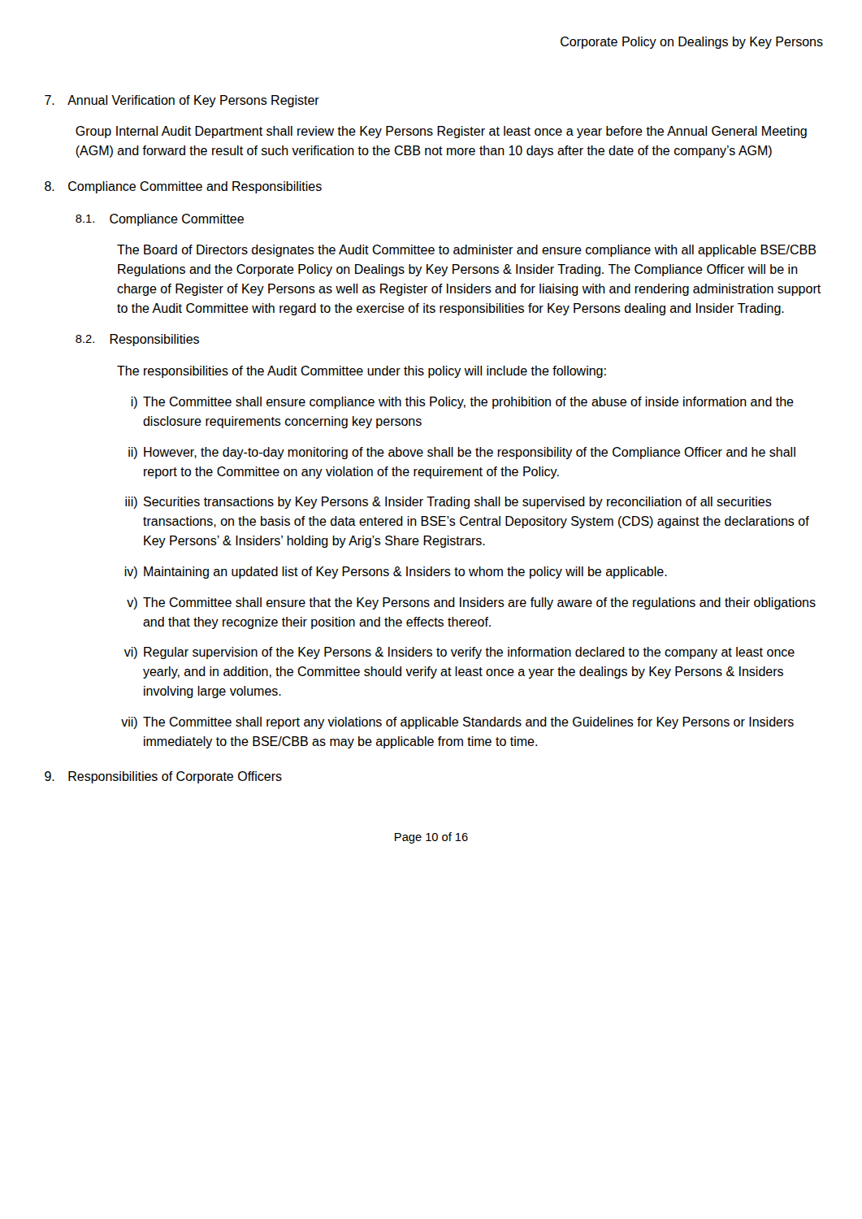Corporate Policy on Dealings by Key Persons
Annual Verification of Key Persons Register
Group Internal Audit Department shall review the Key Persons Register at least once a year before the Annual General Meeting (AGM) and forward the result of such verification to the CBB not more than 10 days after the date of the company’s AGM)
Compliance Committee and Responsibilities
Compliance Committee
The Board of Directors designates the Audit Committee to administer and ensure compliance with all applicable BSE/CBB Regulations and the Corporate Policy on Dealings by Key Persons & Insider Trading. The Compliance Officer will be in charge of Register of Key Persons as well as Register of Insiders and for liaising with and rendering administration support to the Audit Committee with regard to the exercise of its responsibilities for Key Persons dealing and Insider Trading.
Responsibilities
The responsibilities of the Audit Committee under this policy will include the following:
The Committee shall ensure compliance with this Policy, the prohibition of the abuse of inside information and the disclosure requirements concerning key persons
However, the day-to-day monitoring of the above shall be the responsibility of the Compliance Officer and he shall report to the Committee on any violation of the requirement of the Policy.
Securities transactions by Key Persons & Insider Trading shall be supervised by reconciliation of all securities transactions, on the basis of the data entered in BSE’s Central Depository System (CDS) against the declarations of Key Persons’ & Insiders’ holding by Arig’s Share Registrars.
Maintaining an updated list of Key Persons & Insiders to whom the policy will be applicable.
The Committee shall ensure that the Key Persons and Insiders are fully aware of the regulations and their obligations and that they recognize their position and the effects thereof.
Regular supervision of the Key Persons & Insiders to verify the information declared to the company at least once yearly, and in addition, the Committee should verify at least once a year the dealings by Key Persons & Insiders involving large volumes.
The Committee shall report any violations of applicable Standards and the Guidelines for Key Persons or Insiders immediately to the BSE/CBB as may be applicable from time to time.
Responsibilities of Corporate Officers
Page 10 of 16